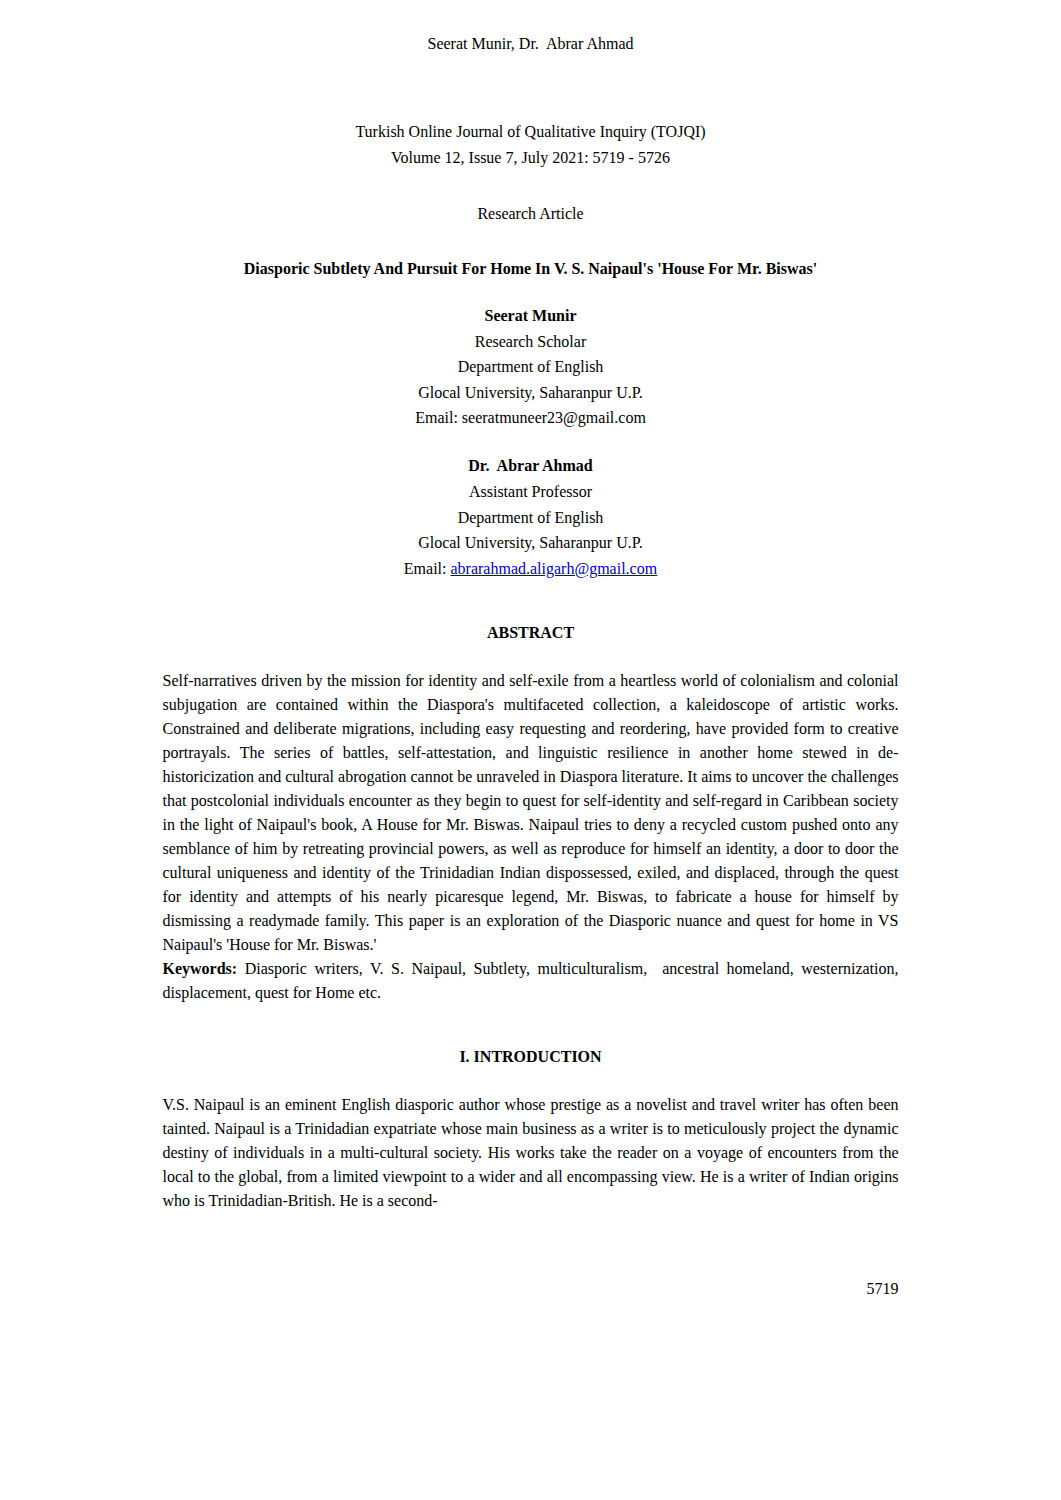Seerat Munir, Dr. Abrar Ahmad
Turkish Online Journal of Qualitative Inquiry (TOJQI)
Volume 12, Issue 7, July 2021: 5719 - 5726
Research Article
Diasporic Subtlety And Pursuit For Home In V. S. Naipaul's 'House For Mr. Biswas'
Seerat Munir
Research Scholar
Department of English
Glocal University, Saharanpur U.P.
Email: seeratmuneer23@gmail.com
Dr. Abrar Ahmad
Assistant Professor
Department of English
Glocal University, Saharanpur U.P.
Email: abrarahmad.aligarh@gmail.com
ABSTRACT
Self-narratives driven by the mission for identity and self-exile from a heartless world of colonialism and colonial subjugation are contained within the Diaspora's multifaceted collection, a kaleidoscope of artistic works. Constrained and deliberate migrations, including easy requesting and reordering, have provided form to creative portrayals. The series of battles, self-attestation, and linguistic resilience in another home stewed in de-historicization and cultural abrogation cannot be unraveled in Diaspora literature. It aims to uncover the challenges that postcolonial individuals encounter as they begin to quest for self-identity and self-regard in Caribbean society in the light of Naipaul's book, A House for Mr. Biswas. Naipaul tries to deny a recycled custom pushed onto any semblance of him by retreating provincial powers, as well as reproduce for himself an identity, a door to door the cultural uniqueness and identity of the Trinidadian Indian dispossessed, exiled, and displaced, through the quest for identity and attempts of his nearly picaresque legend, Mr. Biswas, to fabricate a house for himself by dismissing a readymade family. This paper is an exploration of the Diasporic nuance and quest for home in VS Naipaul's 'House for Mr. Biswas.'
Keywords: Diasporic writers, V. S. Naipaul, Subtlety, multiculturalism, ancestral homeland, westernization, displacement, quest for Home etc.
I. INTRODUCTION
V.S. Naipaul is an eminent English diasporic author whose prestige as a novelist and travel writer has often been tainted. Naipaul is a Trinidadian expatriate whose main business as a writer is to meticulously project the dynamic destiny of individuals in a multi-cultural society. His works take the reader on a voyage of encounters from the local to the global, from a limited viewpoint to a wider and all encompassing view. He is a writer of Indian origins who is Trinidadian-British. He is a second-
5719